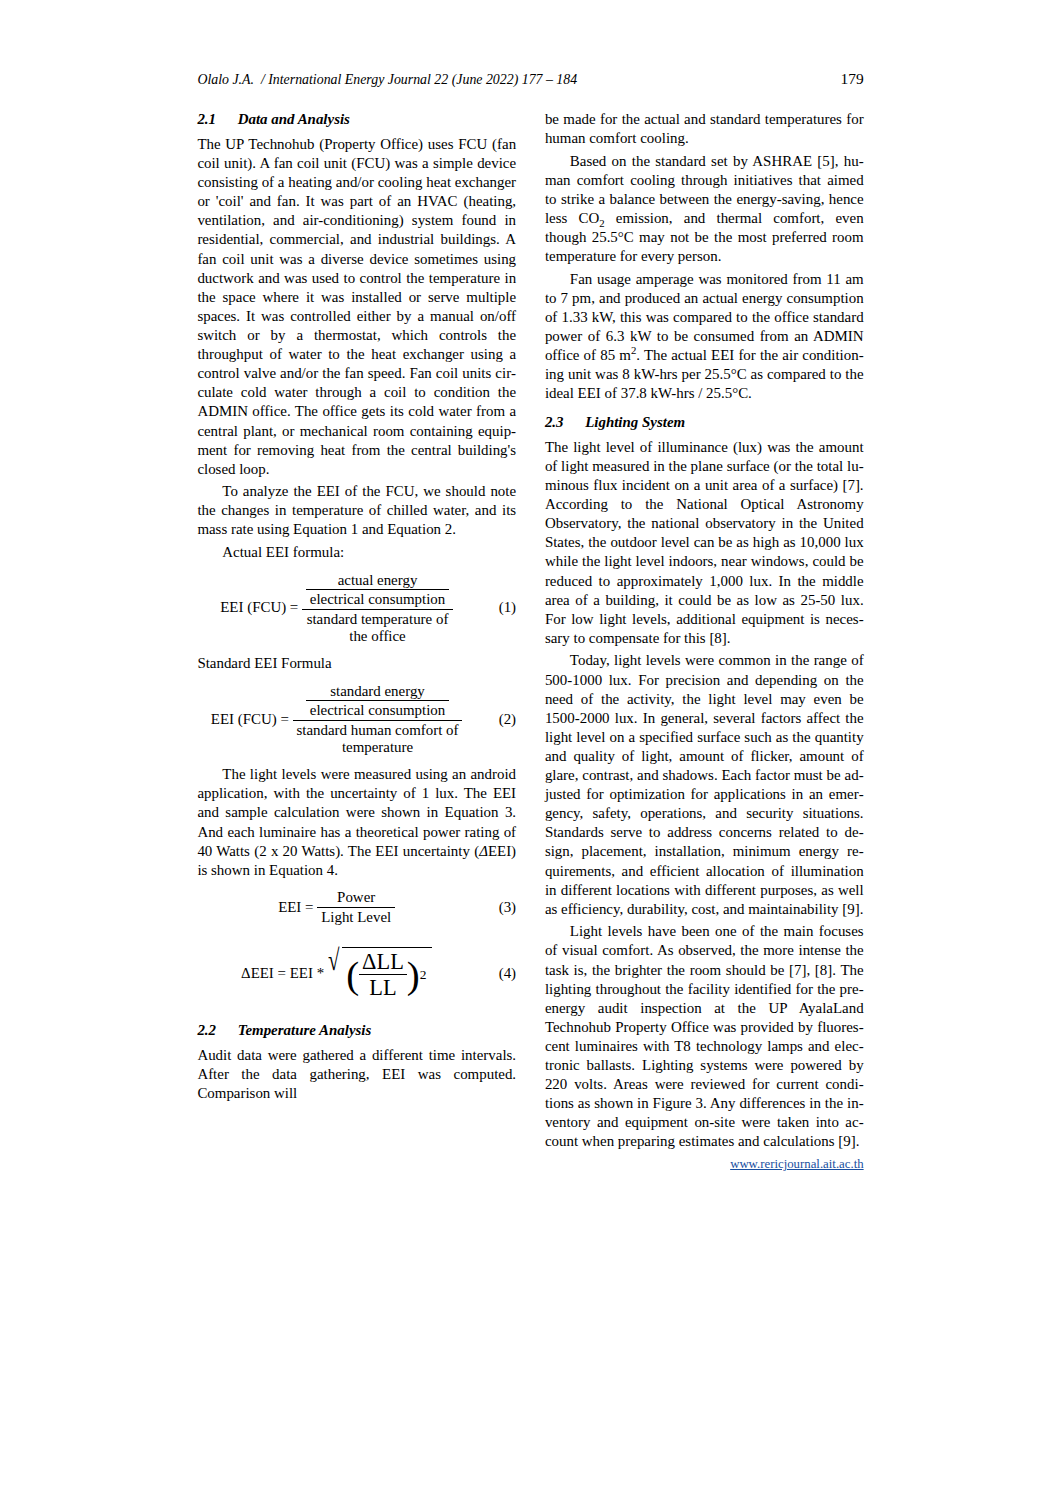Olalo J.A. / International Energy Journal 22 (June 2022) 177 – 184
179
2.1 Data and Analysis
The UP Technohub (Property Office) uses FCU (fan coil unit). A fan coil unit (FCU) was a simple device consisting of a heating and/or cooling heat exchanger or 'coil' and fan. It was part of an HVAC (heating, ventilation, and air-conditioning) system found in residential, commercial, and industrial buildings. A fan coil unit was a diverse device sometimes using ductwork and was used to control the temperature in the space where it was installed or serve multiple spaces. It was controlled either by a manual on/off switch or by a thermostat, which controls the throughput of water to the heat exchanger using a control valve and/or the fan speed. Fan coil units circulate cold water through a coil to condition the ADMIN office. The office gets its cold water from a central plant, or mechanical room containing equipment for removing heat from the central building's closed loop.
To analyze the EEI of the FCU, we should note the changes in temperature of chilled water, and its mass rate using Equation 1 and Equation 2.
Actual EEI formula:
EEI (FCU) = actual energy electrical consumption standard temperature of the office
(1)
Standard EEI Formula
EEI (FCU) = standard energy electrical consumption standard human comfort of temperature
(2)
The light levels were measured using an android application, with the uncertainty of 1 lux. The EEI and sample calculation were shown in Equation 3. And each luminaire has a theoretical power rating of 40 Watts (2 x 20 Watts). The EEI uncertainty (ΔEEI) is shown in Equation 4.
EEI = Power Light Level
(3)
ΔEEI = EEI * √ ( ΔLL LL )2
(4)
2.2 Temperature Analysis
Audit data were gathered a different time intervals. After the data gathering, EEI was computed. Comparison will
be made for the actual and standard temperatures for human comfort cooling.
Based on the standard set by ASHRAE [5], human comfort cooling through initiatives that aimed to strike a balance between the energy-saving, hence less CO2 emission, and thermal comfort, even though 25.5°C may not be the most preferred room temperature for every person.
Fan usage amperage was monitored from 11 am to 7 pm, and produced an actual energy consumption of 1.33 kW, this was compared to the office standard power of 6.3 kW to be consumed from an ADMIN office of 85 m2. The actual EEI for the air conditioning unit was 8 kW-hrs per 25.5°C as compared to the ideal EEI of 37.8 kW-hrs / 25.5°C.
2.3 Lighting System
The light level of illuminance (lux) was the amount of light measured in the plane surface (or the total luminous flux incident on a unit area of a surface) [7]. According to the National Optical Astronomy Observatory, the national observatory in the United States, the outdoor level can be as high as 10,000 lux while the light level indoors, near windows, could be reduced to approximately 1,000 lux. In the middle area of a building, it could be as low as 25-50 lux. For low light levels, additional equipment is necessary to compensate for this [8].
Today, light levels were common in the range of 500-1000 lux. For precision and depending on the need of the activity, the light level may even be 1500-2000 lux. In general, several factors affect the light level on a specified surface such as the quantity and quality of light, amount of flicker, amount of glare, contrast, and shadows. Each factor must be adjusted for optimization for applications in an emergency, safety, operations, and security situations. Standards serve to address concerns related to design, placement, installation, minimum energy requirements, and efficient allocation of illumination in different locations with different purposes, as well as efficiency, durability, cost, and maintainability [9].
Light levels have been one of the main focuses of visual comfort. As observed, the more intense the task is, the brighter the room should be [7], [8]. The lighting throughout the facility identified for the pre-energy audit inspection at the UP AyalaLand Technohub Property Office was provided by fluorescent luminaires with T8 technology lamps and electronic ballasts. Lighting systems were powered by 220 volts. Areas were reviewed for current conditions as shown in Figure 3. Any differences in the inventory and equipment on-site were taken into account when preparing estimates and calculations [9].
www.rericjournal.ait.ac.th